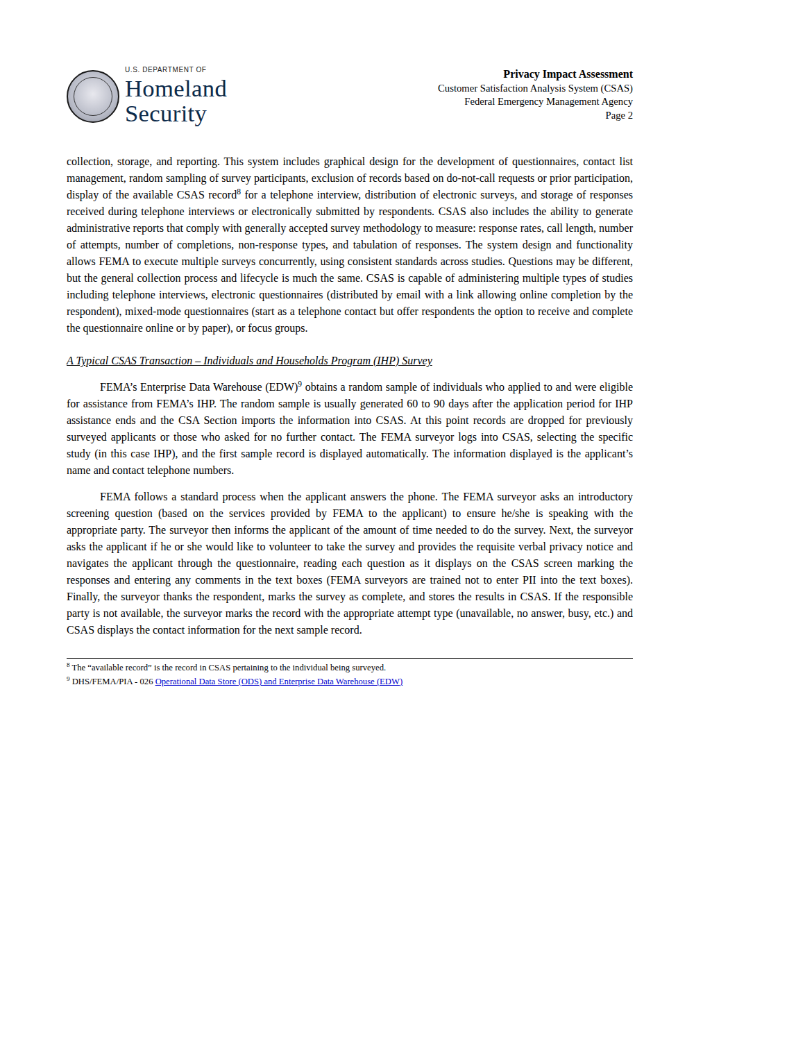U.S. Department of
Homeland
Security
Privacy Impact Assessment
Customer Satisfaction Analysis System (CSAS)
Federal Emergency Management Agency
Page 2
collection, storage, and reporting. This system includes graphical design for the development of questionnaires, contact list management, random sampling of survey participants, exclusion of records based on do-not-call requests or prior participation, display of the available CSAS record8 for a telephone interview, distribution of electronic surveys, and storage of responses received during telephone interviews or electronically submitted by respondents. CSAS also includes the ability to generate administrative reports that comply with generally accepted survey methodology to measure: response rates, call length, number of attempts, number of completions, non-response types, and tabulation of responses. The system design and functionality allows FEMA to execute multiple surveys concurrently, using consistent standards across studies. Questions may be different, but the general collection process and lifecycle is much the same. CSAS is capable of administering multiple types of studies including telephone interviews, electronic questionnaires (distributed by email with a link allowing online completion by the respondent), mixed-mode questionnaires (start as a telephone contact but offer respondents the option to receive and complete the questionnaire online or by paper), or focus groups.
A Typical CSAS Transaction – Individuals and Households Program (IHP) Survey
FEMA’s Enterprise Data Warehouse (EDW)9 obtains a random sample of individuals who applied to and were eligible for assistance from FEMA’s IHP. The random sample is usually generated 60 to 90 days after the application period for IHP assistance ends and the CSA Section imports the information into CSAS. At this point records are dropped for previously surveyed applicants or those who asked for no further contact. The FEMA surveyor logs into CSAS, selecting the specific study (in this case IHP), and the first sample record is displayed automatically. The information displayed is the applicant’s name and contact telephone numbers.
FEMA follows a standard process when the applicant answers the phone. The FEMA surveyor asks an introductory screening question (based on the services provided by FEMA to the applicant) to ensure he/she is speaking with the appropriate party. The surveyor then informs the applicant of the amount of time needed to do the survey. Next, the surveyor asks the applicant if he or she would like to volunteer to take the survey and provides the requisite verbal privacy notice and navigates the applicant through the questionnaire, reading each question as it displays on the CSAS screen marking the responses and entering any comments in the text boxes (FEMA surveyors are trained not to enter PII into the text boxes). Finally, the surveyor thanks the respondent, marks the survey as complete, and stores the results in CSAS. If the responsible party is not available, the surveyor marks the record with the appropriate attempt type (unavailable, no answer, busy, etc.) and CSAS displays the contact information for the next sample record.
8 The “available record” is the record in CSAS pertaining to the individual being surveyed.
9 DHS/FEMA/PIA - 026 Operational Data Store (ODS) and Enterprise Data Warehouse (EDW)